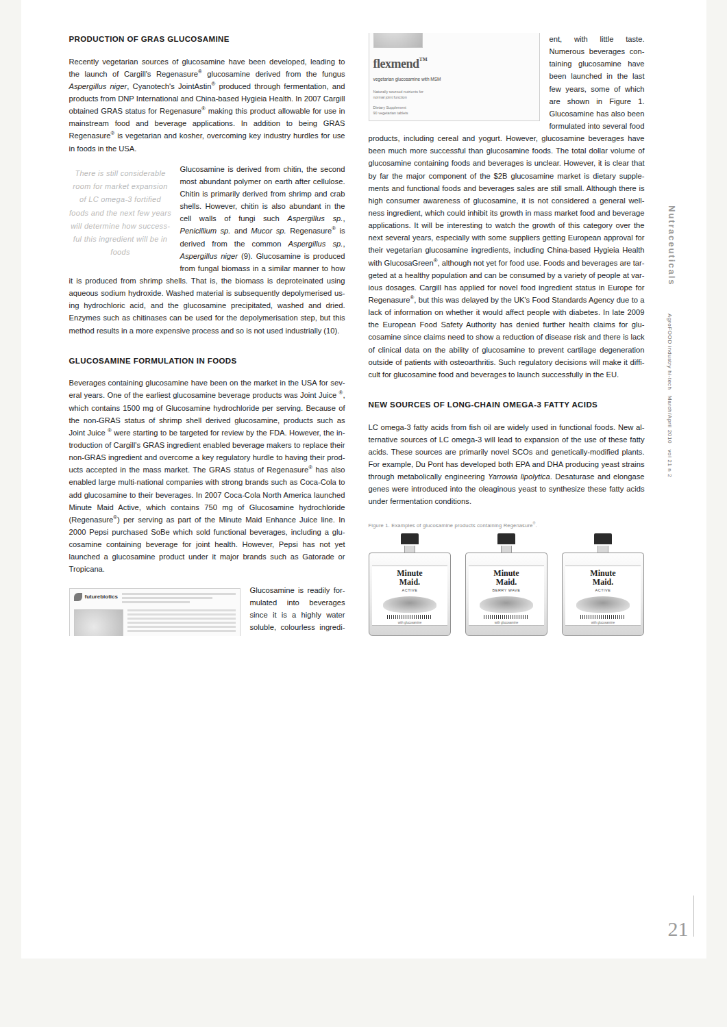Production of GRAS glucosamine
Recently vegetarian sources of glucosamine have been developed, leading to the launch of Cargill's Regenasure® glucosamine derived from the fungus Aspergillus niger, Cyanotech's JointAstin® produced through fermentation, and products from DNP International and China-based Hygieia Health. In 2007 Cargill obtained GRAS status for Regenasure® making this product allowable for use in mainstream food and beverage applications. In addition to being GRAS Regenasure® is vegetarian and kosher, overcoming key industry hurdles for use in foods in the USA.
There is still considerable room for market expansion of LC omega-3 fortified foods and the next few years will determine how successful this ingredient will be in foods
Glucosamine is derived from chitin, the second most abundant polymer on earth after cellulose. Chitin is primarily derived from shrimp and crab shells. However, chitin is also abundant in the cell walls of fungi such Aspergillus sp., Penicillium sp. and Mucor sp. Regenasure® is derived from the common Aspergillus sp., Aspergillus niger (9). Glucosamine is produced from fungal biomass in a similar manner to how it is produced from shrimp shells. That is, the biomass is deproteinated using aqueous sodium hydroxide. Washed material is subsequently depolymerised using hydrochloric acid, and the glucosamine precipitated, washed and dried. Enzymes such as chitinases can be used for the depolymerisation step, but this method results in a more expensive process and so is not used industrially (10).
Glucosamine formulation in foods
Beverages containing glucosamine have been on the market in the USA for several years. One of the earliest glucosamine beverage products was Joint Juice ®, which contains 1500 mg of Glucosamine hydrochloride per serving. Because of the non-GRAS status of shrimp shell derived glucosamine, products such as Joint Juice ® were starting to be targeted for review by the FDA. However, the introduction of Cargill's GRAS ingredient enabled beverage makers to replace their non-GRAS ingredient and overcome a key regulatory hurdle to having their products accepted in the mass market. The GRAS status of Regenasure® has also enabled large multi-national companies with strong brands such as Coca-Cola to add glucosamine to their beverages. In 2007 Coca-Cola North America launched Minute Maid Active, which contains 750 mg of Glucosamine hydrochloride (Regenasure®) per serving as part of the Minute Maid Enhance Juice line. In 2000 Pepsi purchased SoBe which sold functional beverages, including a glucosamine containing beverage for joint health. However, Pepsi has not yet launched a glucosamine product under it major brands such as Gatorade or Tropicana.
futurebiotics
flexmend™
vegetarian glucosamine with MSM
Naturally sourced nutrients for
normal joint function
Dietary Supplement
90 vegetarian tablets
Glucosamine is readily formulated into beverages since it is a highly water soluble, colourless ingredient, with little taste. Numerous beverages containing glucosamine have been launched in the last few years, some of which are shown in Figure 1. Glucosamine has also been formulated into several food products, including cereal and yogurt. However, glucosamine beverages have been much more successful than glucosamine foods. The total dollar volume of glucosamine containing foods and beverages is unclear. However, it is clear that by far the major component of the $2B glucosamine market is dietary supplements and functional foods and beverages sales are still small. Although there is high consumer awareness of glucosamine, it is not considered a general wellness ingredient, which could inhibit its growth in mass market food and beverage applications. It will be interesting to watch the growth of this category over the next several years, especially with some suppliers getting European approval for their vegetarian glucosamine ingredients, including China-based Hygieia Health with GlucosaGreen®, although not yet for food use. Foods and beverages are targeted at a healthy population and can be consumed by a variety of people at various dosages. Cargill has applied for novel food ingredient status in Europe for Regenasure®, but this was delayed by the UK's Food Standards Agency due to a lack of information on whether it would affect people with diabetes. In late 2009 the European Food Safety Authority has denied further health claims for glucosamine since claims need to show a reduction of disease risk and there is lack of clinical data on the ability of glucosamine to prevent cartilage degeneration outside of patients with osteoarthritis. Such regulatory decisions will make it difficult for glucosamine food and beverages to launch successfully in the EU.
New sources of long-chain omega-3 fatty acids
LC omega-3 fatty acids from fish oil are widely used in functional foods. New alternative sources of LC omega-3 will lead to expansion of the use of these fatty acids. These sources are primarily novel SCOs and genetically-modified plants. For example, Du Pont has developed both EPA and DHA producing yeast strains through metabolically engineering Yarrowia lipolytica. Desaturase and elongase genes were introduced into the oleaginous yeast to synthesize these fatty acids under fermentation conditions.
Figure 1. Examples of glucosamine products containing Regenasure®.
Minute
Maid.
Active
with glucosamine
Minute
Maid.
Berry Wave
with glucosamine
Minute
Maid.
Active
with glucosamine
Nutraceuticals
AgroFOOD industry hi-tech March/April 2010 vol 21 n 2
21